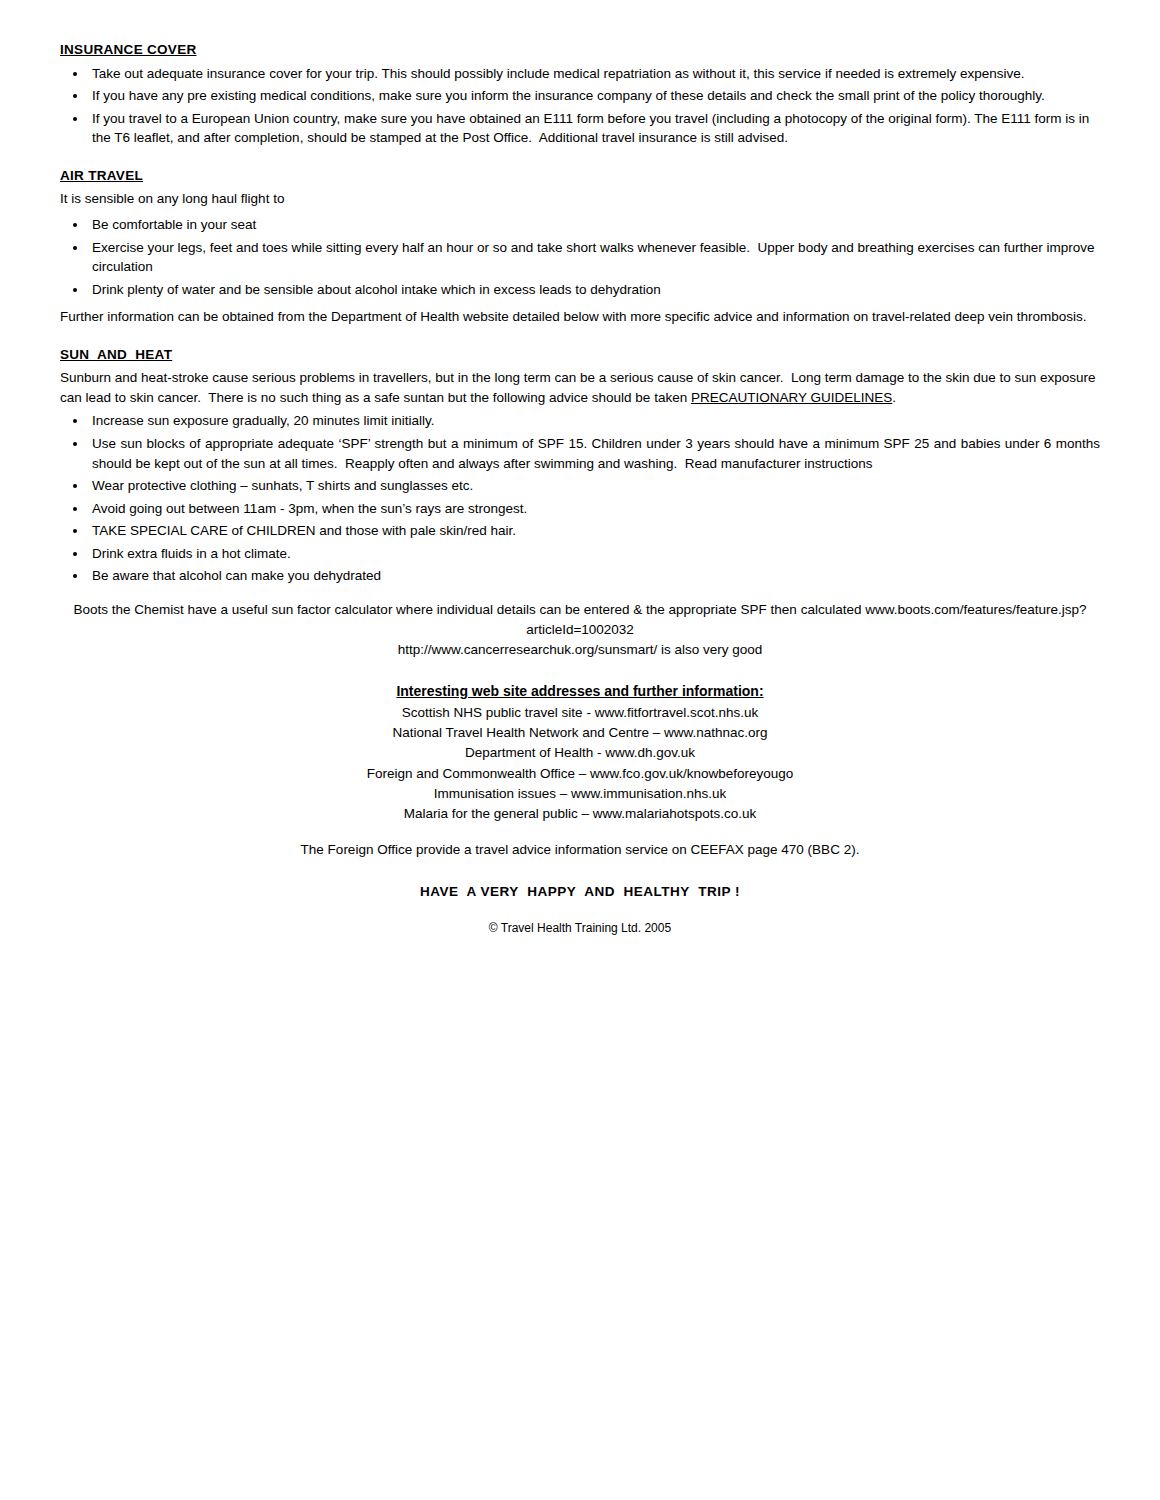INSURANCE COVER
Take out adequate insurance cover for your trip. This should possibly include medical repatriation as without it, this service if needed is extremely expensive.
If you have any pre existing medical conditions, make sure you inform the insurance company of these details and check the small print of the policy thoroughly.
If you travel to a European Union country, make sure you have obtained an E111 form before you travel (including a photocopy of the original form). The E111 form is in the T6 leaflet, and after completion, should be stamped at the Post Office. Additional travel insurance is still advised.
AIR TRAVEL
It is sensible on any long haul flight to
Be comfortable in your seat
Exercise your legs, feet and toes while sitting every half an hour or so and take short walks whenever feasible. Upper body and breathing exercises can further improve circulation
Drink plenty of water and be sensible about alcohol intake which in excess leads to dehydration
Further information can be obtained from the Department of Health website detailed below with more specific advice and information on travel-related deep vein thrombosis.
SUN AND HEAT
Sunburn and heat-stroke cause serious problems in travellers, but in the long term can be a serious cause of skin cancer. Long term damage to the skin due to sun exposure can lead to skin cancer. There is no such thing as a safe suntan but the following advice should be taken PRECAUTIONARY GUIDELINES.
Increase sun exposure gradually, 20 minutes limit initially.
Use sun blocks of appropriate adequate ‘SPF’ strength but a minimum of SPF 15. Children under 3 years should have a minimum SPF 25 and babies under 6 months should be kept out of the sun at all times. Reapply often and always after swimming and washing. Read manufacturer instructions
Wear protective clothing – sunhats, T shirts and sunglasses etc.
Avoid going out between 11am - 3pm, when the sun’s rays are strongest.
TAKE SPECIAL CARE of CHILDREN and those with pale skin/red hair.
Drink extra fluids in a hot climate.
Be aware that alcohol can make you dehydrated
Boots the Chemist have a useful sun factor calculator where individual details can be entered & the appropriate SPF then calculated www.boots.com/features/feature.jsp?articleId=1002032
http://www.cancerresearchuk.org/sunsmart/ is also very good
Interesting web site addresses and further information:
Scottish NHS public travel site - www.fitfortravel.scot.nhs.uk
National Travel Health Network and Centre – www.nathnac.org
Department of Health - www.dh.gov.uk
Foreign and Commonwealth Office – www.fco.gov.uk/knowbeforeyougo
Immunisation issues – www.immunisation.nhs.uk
Malaria for the general public – www.malariahotspots.co.uk
The Foreign Office provide a travel advice information service on CEEFAX page 470 (BBC 2).
HAVE A VERY HAPPY AND HEALTHY TRIP !
© Travel Health Training Ltd. 2005